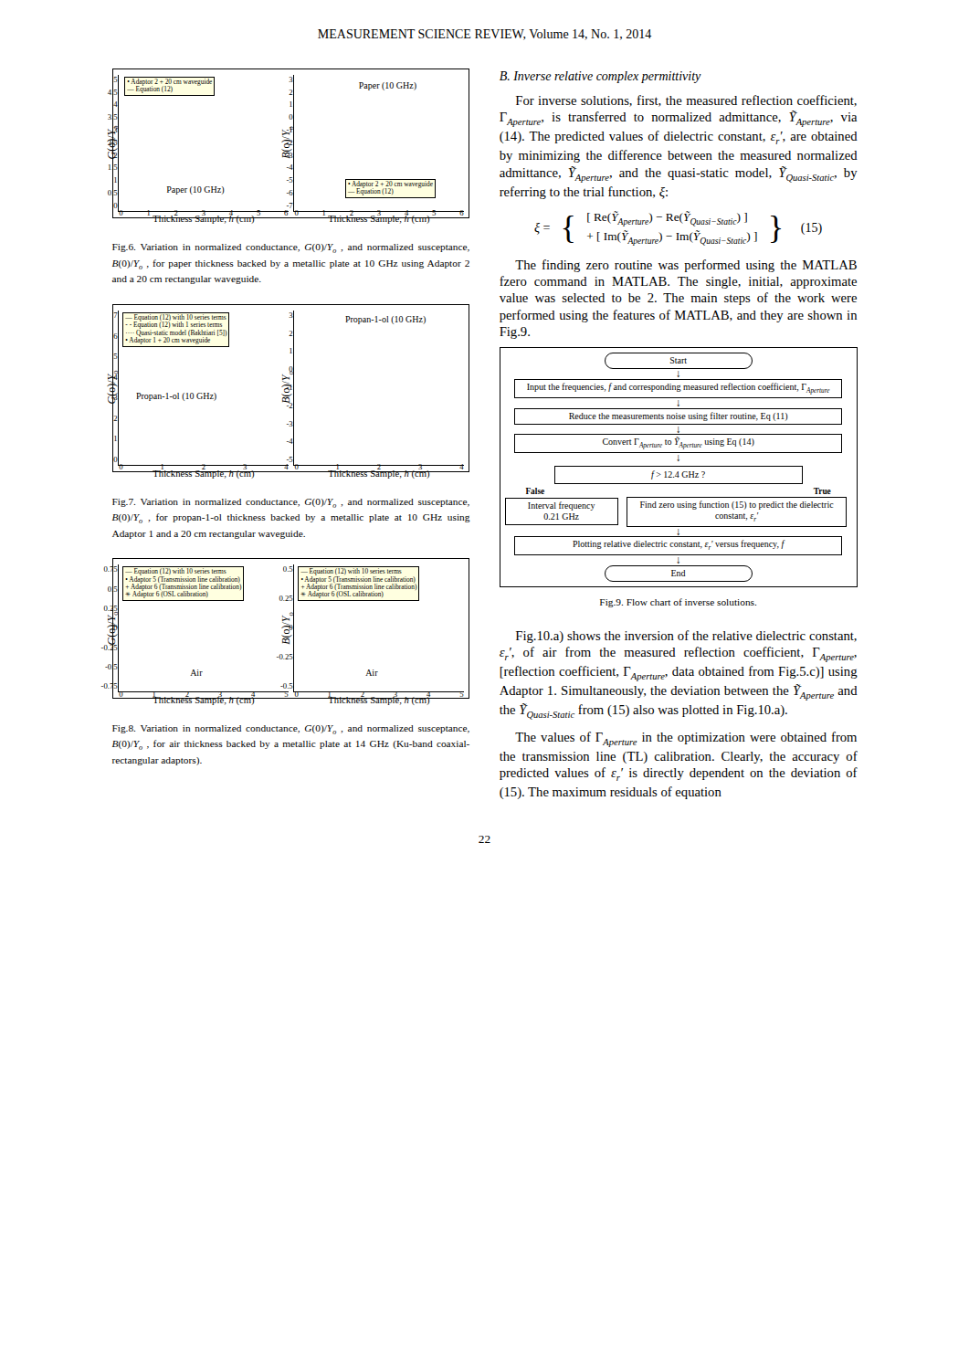MEASUREMENT SCIENCE REVIEW, Volume 14, No. 1, 2014
G(o)/Yo
54.543.532.521.510.50
0123456
• Adaptor 2 + 20 cm waveguide
— Equation (12)
Paper (10 GHz)
Thickness Sample, h (cm)
B(o)/Yo
3210-1-2-3-4-5-6-7
0123456
Paper (10 GHz)
• Adaptor 2 + 20 cm waveguide
— Equation (12)
Thickness Sample, h (cm)
Fig.6. Variation in normalized conductance, G(0)/Yo , and normalized susceptance, B(0)/Yo , for paper thickness backed by a metallic plate at 10 GHz using Adaptor 2 and a 20 cm rectangular waveguide.
G(o)/Yo
76543210
01234
— Equation (12) with 10 series terms
- - Equation (12) with 1 series terms
···· Quasi-static model (Bakhtiari [5])
• Adaptor 1 + 20 cm waveguide
Propan-1-ol (10 GHz)
Thickness Sample, h (cm)
B(o)/Yo
3210-1-2-3-4-5
01234
Propan-1-ol (10 GHz)
Thickness Sample, h (cm)
Fig.7. Variation in normalized conductance, G(0)/Yo , and normalized susceptance, B(0)/Yo , for propan-1-ol thickness backed by a metallic plate at 10 GHz using Adaptor 1 and a 20 cm rectangular waveguide.
G(o)/Yo
0.750.50.250-0.25-0.5-0.75
012345
— Equation (12) with 10 series terms
• Adaptor 5 (Transmission line calibration)
+ Adaptor 6 (Transmission line calibration)
✳ Adaptor 6 (OSL calibration)
Air
Thickness Sample, h (cm)
B(o)/Yo
0.50.250-0.25-0.5
012345
— Equation (12) with 10 series terms
• Adaptor 5 (Transmission line calibration)
+ Adaptor 6 (Transmission line calibration)
✳ Adaptor 6 (OSL calibration)
Air
Thickness Sample, h (cm)
Fig.8. Variation in normalized conductance, G(0)/Yo , and normalized susceptance, B(0)/Yo , for air thickness backed by a metallic plate at 14 GHz (Ku-band coaxial-rectangular adaptors).
B. Inverse relative complex permittivity
For inverse solutions, first, the measured reflection coefficient, ΓAperture, is transferred to normalized admittance, ỸAperture, via (14). The predicted values of dielectric constant, εr′, are obtained by minimizing the difference between the measured normalized admittance, ỸAperture, and the quasi-static model, ỸQuasi-Static, by referring to the trial function, ξ:
ξ = { [ Re(ỸAperture) − Re(ỸQuasi−Static) ] + [ Im(ỸAperture) − Im(ỸQuasi−Static) ] } (15)
The finding zero routine was performed using the MATLAB fzero command in MATLAB. The single, initial, approximate value was selected to be 2. The main steps of the work were performed using the features of MATLAB, and they are shown in Fig.9.
Start
↓
Input the frequencies, f and corresponding measured reflection coefficient, ΓAperture
↓
Reduce the measurements noise using filter routine, Eq (11)
↓
Convert ΓAperture to ỸAperture using Eq (14)
↓
f > 12.4 GHz ?
False True
Interval frequency
0.21 GHz
Find zero using function (15) to predict the dielectric constant, εr′
↓
Plotting relative dielectric constant, εr′ versus frequency, f
↓
End
Fig.9. Flow chart of inverse solutions.
Fig.10.a) shows the inversion of the relative dielectric constant, εr′, of air from the measured reflection coefficient, ΓAperture,[reflection coefficient, ΓAperture, data obtained from Fig.5.c)] using Adaptor 1. Simultaneously, the deviation between the ỸAperture and the ỸQuasi-Static from (15) also was plotted in Fig.10.a).
The values of ΓAperture in the optimization were obtained from the transmission line (TL) calibration. Clearly, the accuracy of predicted values of εr′ is directly dependent on the deviation of (15). The maximum residuals of equation
22